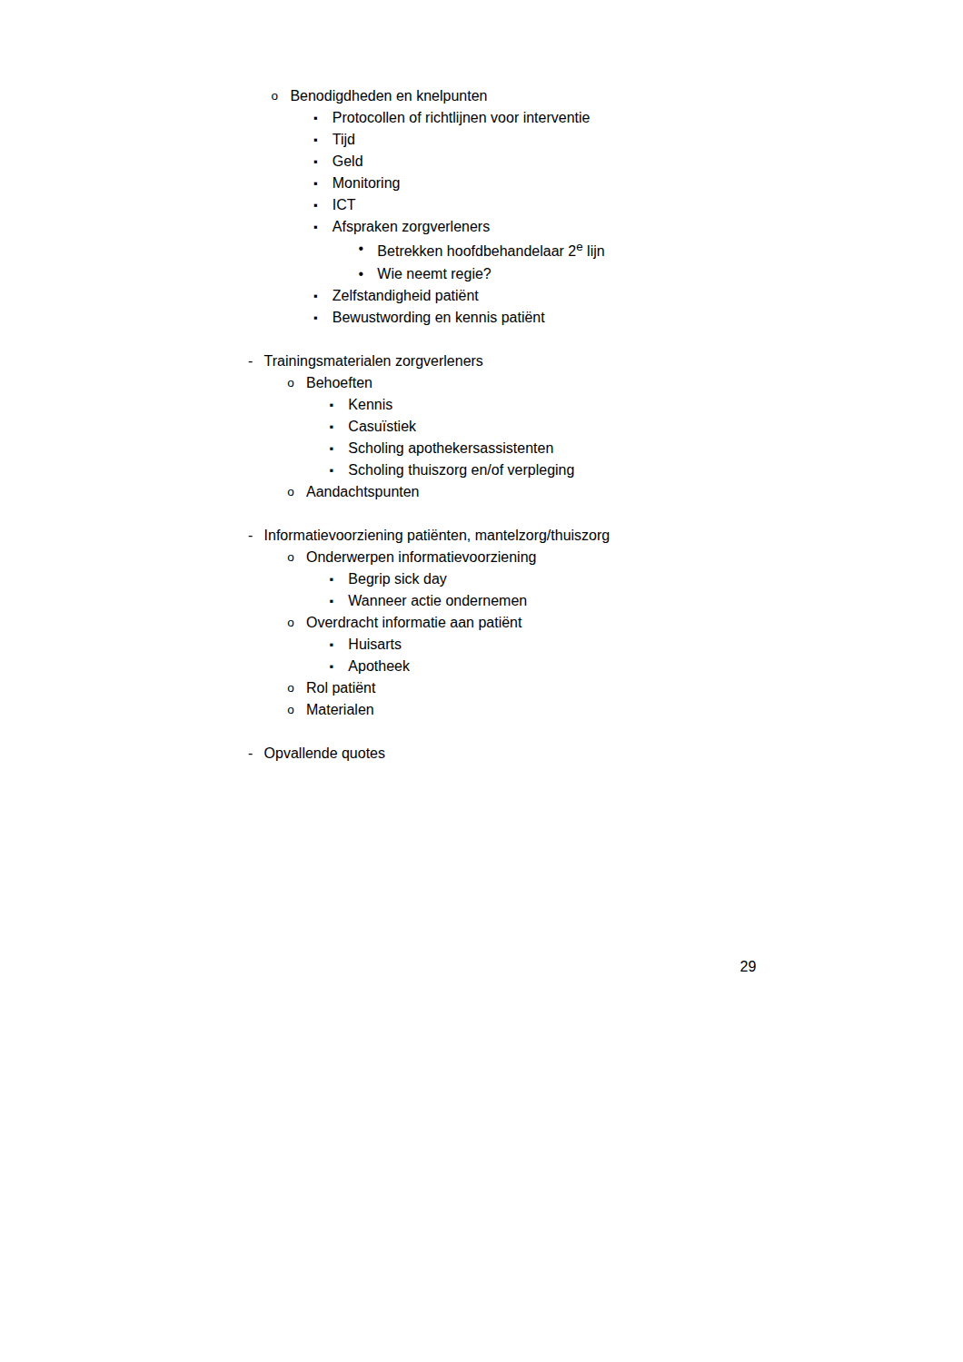Benodigdheden en knelpunten
Protocollen of richtlijnen voor interventie
Tijd
Geld
Monitoring
ICT
Afspraken zorgverleners
Betrekken hoofdbehandelaar 2e lijn
Wie neemt regie?
Zelfstandigheid patiënt
Bewustwording en kennis patiënt
Trainingsmaterialen zorgverleners
Behoeften
Kennis
Casuïstiek
Scholing apothekersassistenten
Scholing thuiszorg en/of verpleging
Aandachtspunten
Informatievoorziening patiënten, mantelzorg/thuiszorg
Onderwerpen informatievoorziening
Begrip sick day
Wanneer actie ondernemen
Overdracht informatie aan patiënt
Huisarts
Apotheek
Rol patiënt
Materialen
Opvallende quotes
29